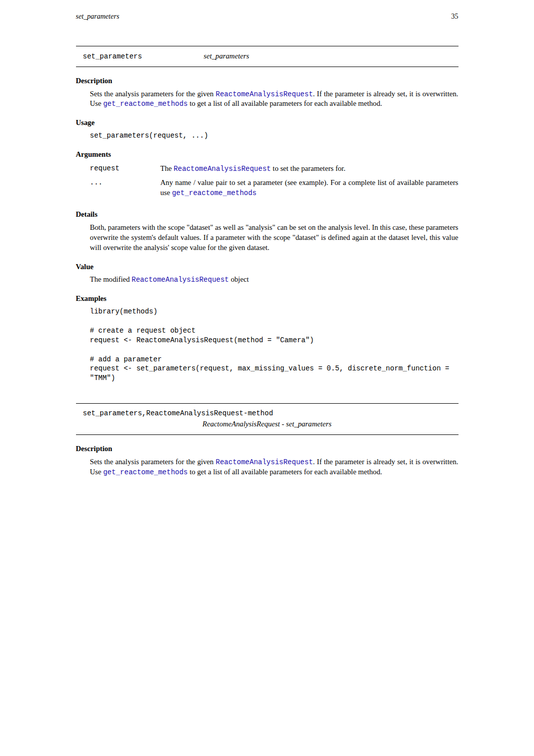set_parameters 35
set_parameters set_parameters
Description
Sets the analysis parameters for the given ReactomeAnalysisRequest. If the parameter is already set, it is overwritten. Use get_reactome_methods to get a list of all available parameters for each available method.
Usage
set_parameters(request, ...)
Arguments
| request | The ReactomeAnalysisRequest to set the parameters for. |
| ... | Any name / value pair to set a parameter (see example). For a complete list of available parameters use get_reactome_methods |
Details
Both, parameters with the scope "dataset" as well as "analysis" can be set on the analysis level. In this case, these parameters overwrite the system's default values. If a parameter with the scope "dataset" is defined again at the dataset level, this value will overwrite the analysis' scope value for the given dataset.
Value
The modified ReactomeAnalysisRequest object
Examples
library(methods)

# create a request object
request <- ReactomeAnalysisRequest(method = "Camera")

# add a parameter
request <- set_parameters(request, max_missing_values = 0.5, discrete_norm_function = "TMM")
set_parameters,ReactomeAnalysisRequest-method ReactomeAnalysisRequest - set_parameters
Description
Sets the analysis parameters for the given ReactomeAnalysisRequest. If the parameter is already set, it is overwritten. Use get_reactome_methods to get a list of all available parameters for each available method.